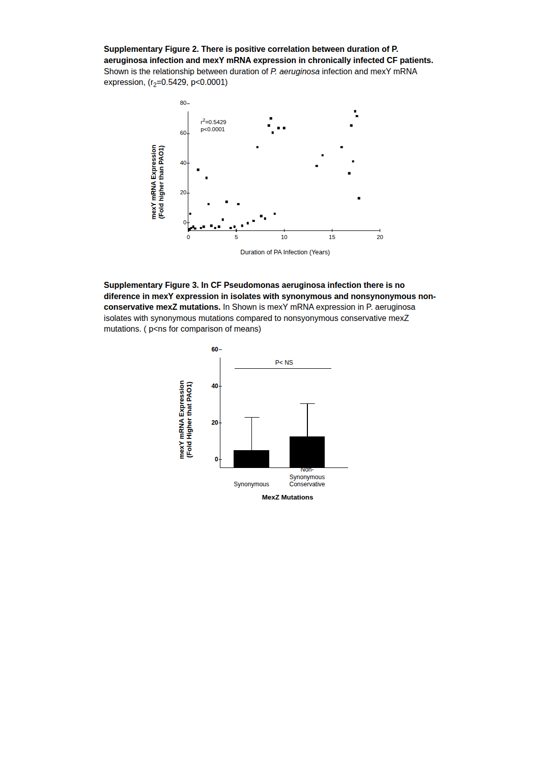Supplementary Figure 2. There is positive correlation between duration of P. aeruginosa infection and mexY mRNA expression in chronically infected CF patients. Shown is the relationship between duration of P. aeruginosa infection and mexY mRNA expression, (r2=0.5429, p<0.0001)
mexY mRNA Expression
(Fold higher than PAO1)
0
20
40
60
80
0
5
10
15
20
r2=0.5429
p<0.0001
Duration of PA Infection (Years)
Supplementary Figure 3. In CF Pseudomonas aeruginosa infection there is no diference in mexY expression in isolates with synonymous and nonsynonymous non-conservative mexZ mutations. In Shown is mexY mRNA expression in P. aeruginosa isolates with synonymous mutations compared to nonsyonymous conservative mexZ mutations. ( p<ns for comparison of means)
mexY mRNA Expression
(Fold Higher that PAO1)
0
20
40
60
P< NS
Synonymous
Non- Synonymous
Conservative
MexZ Mutations